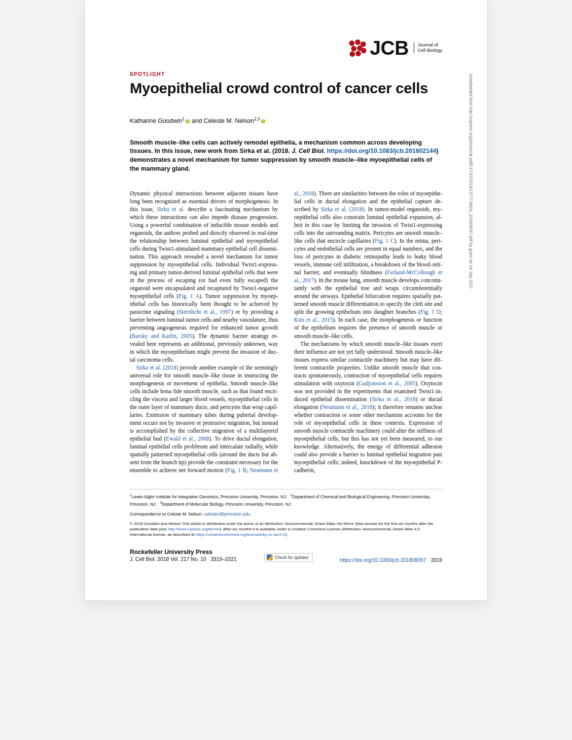Downloaded from http://rupress.org/jcb/article-pdf/217/10/3319/1377739/jcb_201808097.pdf by guest on 04 July 2022
JCB
Journal of
Cell Biology
Spotlight
Myoepithelial crowd control of cancer cells
Katharine Goodwin1 and Celeste M. Nelson2,3
Smooth muscle–like cells can actively remodel epithelia, a mechanism common across developing tissues. In this issue, new work from Sirka et al. (2018. J. Cell Biol. https://doi.org/10.1083/jcb.201802144) demonstrates a novel mechanism for tumor suppression by smooth muscle–like myoepithelial cells of the mammary gland.
Dynamic physical interactions between adjacent tissues have long been recognized as essential drivers of morphogenesis. In this issue, Sirka et al. describe a fascinating mechanism by which these interactions can also impede disease progression. Using a powerful combination of inducible mouse models and organoids, the authors probed and directly observed in real-time the relationship between luminal epithelial and myoepithelial cells during Twist1-stimulated mammary epithelial cell dissemination. This approach revealed a novel mechanism for tumor suppression by myoepithelial cells. Individual Twist1-expressing and primary tumor-derived luminal epithelial cells that were in the process of escaping (or had even fully escaped) the organoid were encapsulated and recaptured by Twist1-negative myoepithelial cells (Fig. 1 A). Tumor suppression by myoepithelial cells has historically been thought to be achieved by paracrine signaling (Sternlicht et al., 1997) or by providing a barrier between luminal tumor cells and nearby vasculature, thus preventing angiogenesis required for enhanced tumor growth (Barsky and Karlin, 2005). The dynamic barrier strategy revealed here represents an additional, previously unknown, way in which the myoepithelium might prevent the invasion of ductal carcinoma cells.
Sirka et al. (2018) provide another example of the seemingly universal role for smooth muscle–like tissue in instructing the morphogenesis or movement of epithelia. Smooth muscle–like cells include bona fide smooth muscle, such as that found encircling the viscera and larger blood vessels, myoepithelial cells in the outer layer of mammary ducts, and pericytes that wrap capillaries. Extension of mammary tubes during pubertal development occurs not by invasive or protrusive migration, but instead is accomplished by the collective migration of a multilayered epithelial bud (Ewald et al., 2008). To drive ductal elongation, luminal epithelial cells proliferate and intercalate radially, while spatially patterned myoepithelial cells (around the ducts but absent from the branch tip) provide the constraint necessary for the ensemble to achieve net forward motion (Fig. 1 B; Neumann et al., 2018). There are similarities between the roles of myoepithelial cells in ductal elongation and the epithelial capture described by Sirka et al. (2018). In tumor-model organoids, myoepithelial cells also constrain luminal epithelial expansion, albeit in this case by limiting the invasion of Twist1-expressing cells into the surrounding matrix. Pericytes are smooth muscle–like cells that encircle capillaries (Fig. 1 C). In the retina, pericytes and endothelial cells are present in equal numbers, and the loss of pericytes in diabetic retinopathy leads to leaky blood vessels, immune cell infiltration, a breakdown of the blood–retinal barrier, and eventually blindness (Ferland-McCollough et al., 2017). In the mouse lung, smooth muscle develops concomitantly with the epithelial tree and wraps circumferentially around the airways. Epithelial bifurcation requires spatially patterned smooth muscle differentiation to specify the cleft site and split the growing epithelium into daughter branches (Fig. 1 D; Kim et al., 2015). In each case, the morphogenesis or function of the epithelium requires the presence of smooth muscle or smooth muscle–like cells.
The mechanisms by which smooth muscle–like tissues exert their influence are not yet fully understood. Smooth muscle–like tissues express similar contractile machinery but may have different contractile properties. Unlike smooth muscle that contracts spontaneously, contraction of myoepithelial cells requires stimulation with oxytocin (Gudjonsson et al., 2005). Oxytocin was not provided in the experiments that examined Twist1-induced epithelial dissemination (Sirka et al., 2018) or ductal elongation (Neumann et al., 2018); it therefore remains unclear whether contraction or some other mechanism accounts for the role of myoepithelial cells in these contexts. Expression of smooth muscle contractile machinery could alter the stiffness of myoepithelial cells, but this has not yet been measured, to our knowledge. Alternatively, the energy of differential adhesion could also provide a barrier to luminal epithelial migration past myoepithelial cells; indeed, knockdown of the myoepithelial P-cadherin,
1Lewis-Sigler Institute for Integrative Genomics, Princeton University, Princeton, NJ; 2Department of Chemical and Biological Engineering, Princeton University, Princeton, NJ; 3Department of Molecular Biology, Princeton University, Princeton, NJ.
Correspondence to Celeste M. Nelson: celesten@princeton.edu.
© 2018 Goodwin and Nelson This article is distributed under the terms of an Attribution–Noncommercial–Share Alike–No Mirror Sites license for the first six months after the publication date (see http://www.rupress.org/terms/). After six months it is available under a Creative Commons License (Attribution–Noncommercial–Share Alike 4.0 International license, as described at https://creativecommons.org/licenses/by-nc-sa/4.0/).
Rockefeller University Press
J. Cell Biol. 2018 Vol. 217 No. 10 3319–3321
Check for updates
https://doi.org/10.1083/jcb.2018080973319